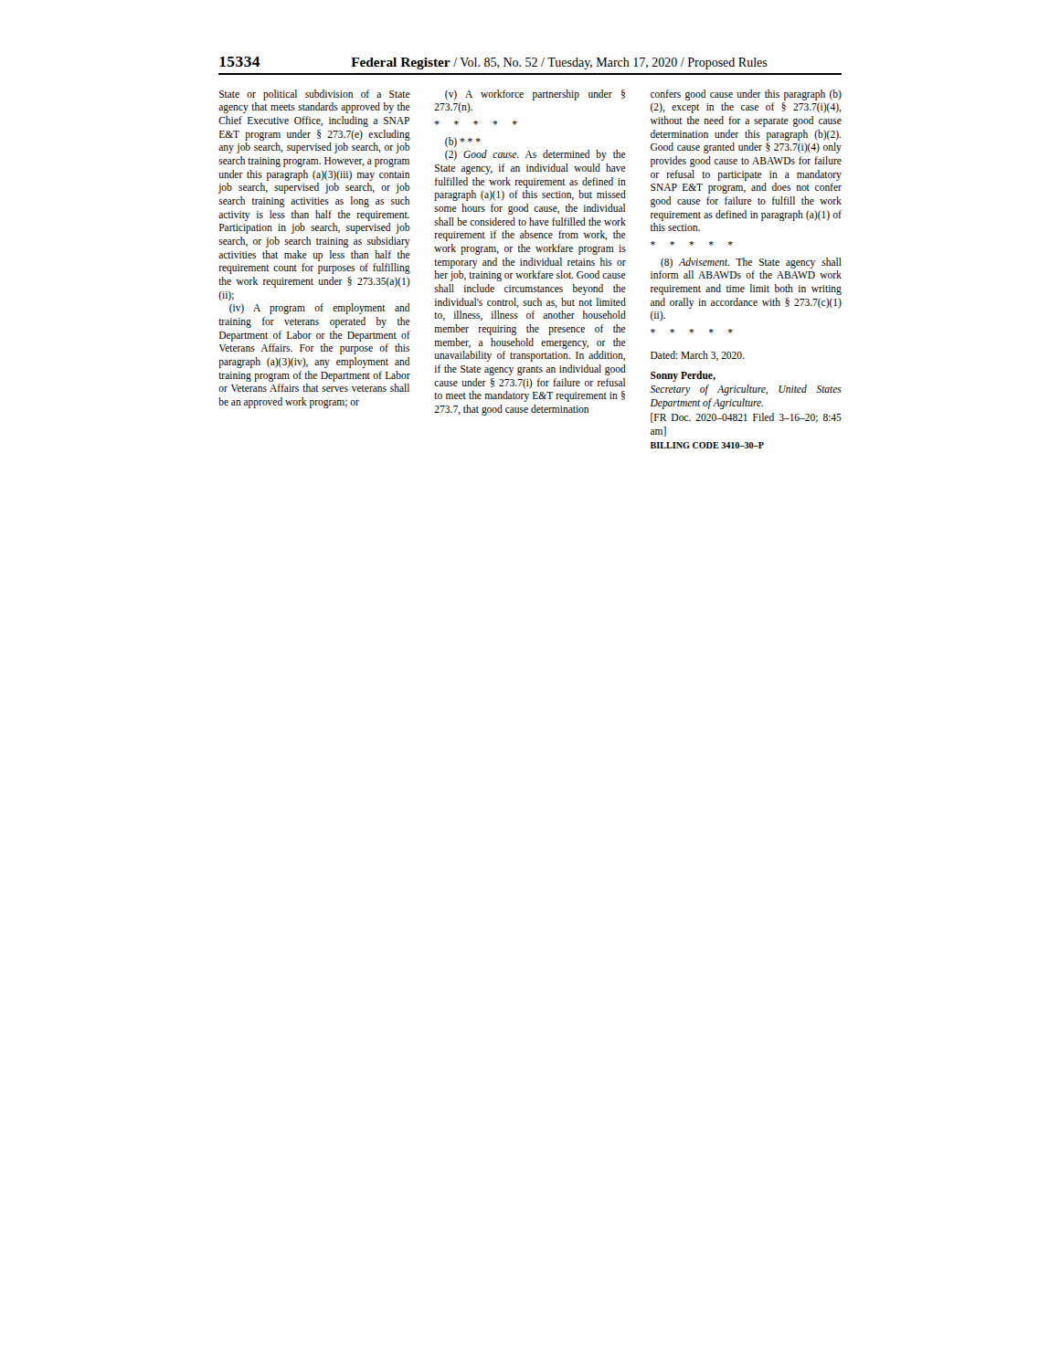15334
Federal Register / Vol. 85, No. 52 / Tuesday, March 17, 2020 / Proposed Rules
State or political subdivision of a State agency that meets standards approved by the Chief Executive Office, including a SNAP E&T program under § 273.7(e) excluding any job search, supervised job search, or job search training program. However, a program under this paragraph (a)(3)(iii) may contain job search, supervised job search, or job search training activities as long as such activity is less than half the requirement. Participation in job search, supervised job search, or job search training as subsidiary activities that make up less than half the requirement count for purposes of fulfilling the work requirement under § 273.35(a)(1)(ii);
(iv) A program of employment and training for veterans operated by the Department of Labor or the Department of Veterans Affairs. For the purpose of this paragraph (a)(3)(iv), any employment and training program of the Department of Labor or Veterans Affairs that serves veterans shall be an approved work program; or
(v) A workforce partnership under § 273.7(n).
* * * * *
(b) * * *
(2) Good cause. As determined by the State agency, if an individual would have fulfilled the work requirement as defined in paragraph (a)(1) of this section, but missed some hours for good cause, the individual shall be considered to have fulfilled the work requirement if the absence from work, the work program, or the workfare program is temporary and the individual retains his or her job, training or workfare slot. Good cause shall include circumstances beyond the individual's control, such as, but not limited to, illness, illness of another household member requiring the presence of the member, a household emergency, or the unavailability of transportation. In addition, if the State agency grants an individual good cause under § 273.7(i) for failure or refusal to meet the mandatory E&T requirement in § 273.7, that good cause determination
confers good cause under this paragraph (b)(2), except in the case of § 273.7(i)(4), without the need for a separate good cause determination under this paragraph (b)(2). Good cause granted under § 273.7(i)(4) only provides good cause to ABAWDs for failure or refusal to participate in a mandatory SNAP E&T program, and does not confer good cause for failure to fulfill the work requirement as defined in paragraph (a)(1) of this section.
* * * * *
(8) Advisement. The State agency shall inform all ABAWDs of the ABAWD work requirement and time limit both in writing and orally in accordance with § 273.7(c)(1)(ii).
* * * * *
Dated: March 3, 2020.
Sonny Perdue,
Secretary of Agriculture, United States Department of Agriculture.
[FR Doc. 2020–04821 Filed 3–16–20; 8:45 am]
BILLING CODE 3410–30–P